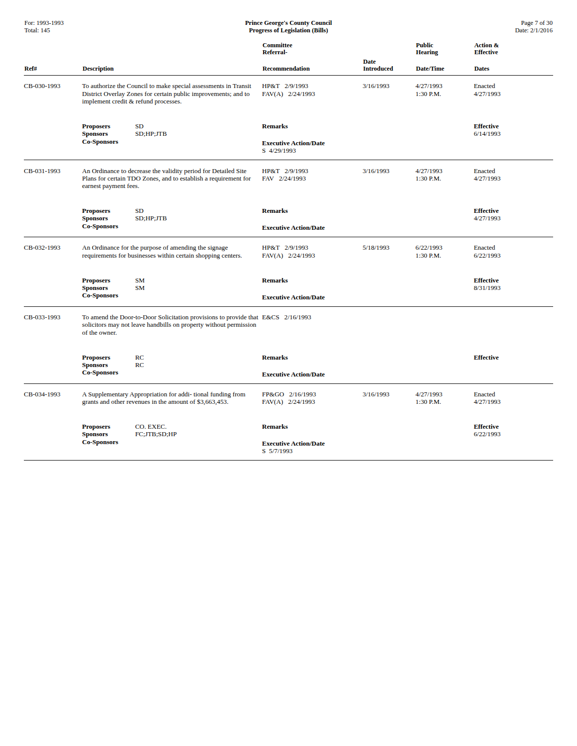| For: 1993-1993 Total: 145 | Prince George's County Council Progress of Legislation (Bills) | Page 7 of 30 Date: 2/1/2016 |
| | | Committee Referral- | | Public Hearing | Action & Effective |
| Ref# | Description | Recommendation | Date Introduced | Date/Time | Dates |
| CB-030-1993 | To authorize the Council to make special assessments in Transit District Overlay Zones for certain public improvements; and to implement credit & refund processes. | HP&T 2/9/1993 FAV(A) 2/24/1993 | 3/16/1993 | 4/27/1993 1:30 P.M. | Enacted 4/27/1993 |
| | / Proposers / SD / / Sponsors / SD;HP;JTB / / Co-Sponsors / / | Remarks Executive Action/Date S 4/29/1993 | Effective 6/14/1993 |
| CB-031-1993 | An Ordinance to decrease the validity period for Detailed Site Plans for certain TDO Zones, and to establish a requirement for earnest payment fees. | HP&T 2/9/1993 FAV 2/24/1993 | 3/16/1993 | 4/27/1993 1:30 P.M. | Enacted 4/27/1993 |
| | / Proposers / SD / / Sponsors / SD;HP;JTB / / Co-Sponsors / / | Remarks Executive Action/Date | Effective 4/27/1993 |
| CB-032-1993 | An Ordinance for the purpose of amending the signage requirements for businesses within certain shopping centers. | HP&T 2/9/1993 FAV(A) 2/24/1993 | 5/18/1993 | 6/22/1993 1:30 P.M. | Enacted 6/22/1993 |
| | / Proposers / SM / / Sponsors / SM / / Co-Sponsors / / | Remarks Executive Action/Date | Effective 8/31/1993 |
| CB-033-1993 | To amend the Door-to-Door Solicitation provisions to provide that solicitors may not leave handbills on property without permission of the owner. | E&CS 2/16/1993 | | | |
| | / Proposers / RC / / Sponsors / RC / / Co-Sponsors / / | Remarks Executive Action/Date | Effective |
| CB-034-1993 | A Supplementary Appropriation for addi- tional funding from grants and other revenues in the amount of $3,663,453. | FP&GO 2/16/1993 FAV(A) 2/24/1993 | 3/16/1993 | 4/27/1993 1:30 P.M. | Enacted 4/27/1993 |
| | / Proposers / CO. EXEC. / / Sponsors / FC;JTB;SD;HP / / Co-Sponsors / / | Remarks Executive Action/Date S 5/7/1993 | Effective 6/22/1993 |